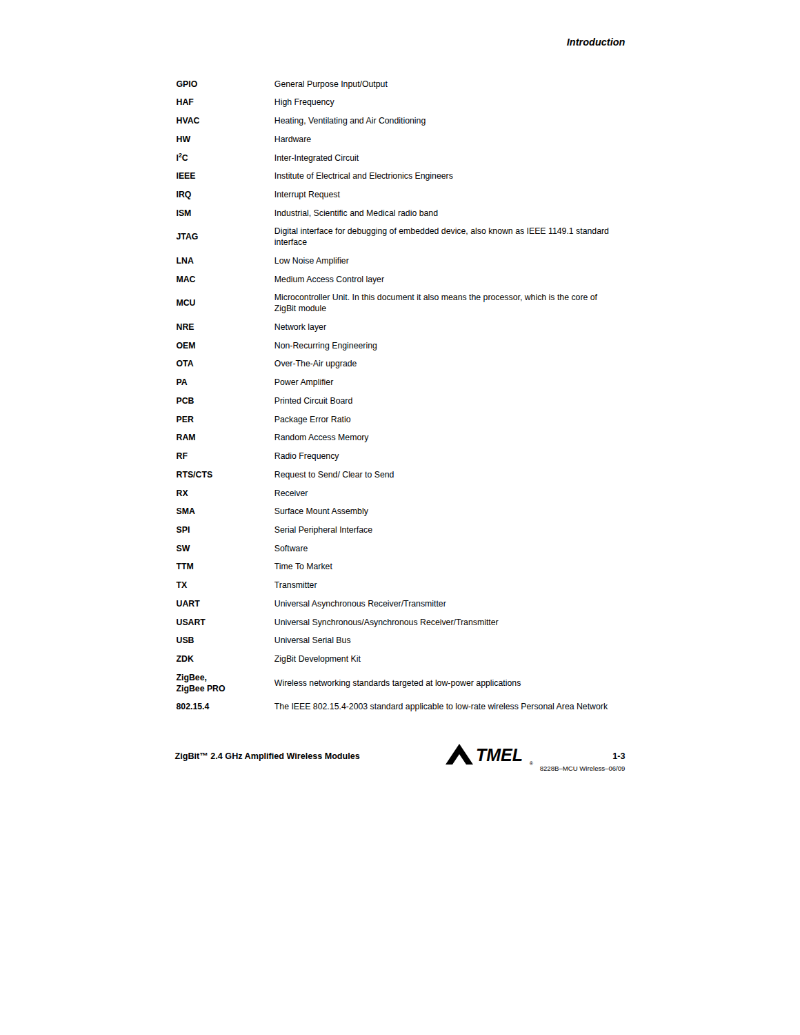Introduction
| GPIO | General Purpose Input/Output |
| HAF | High Frequency |
| HVAC | Heating, Ventilating and Air Conditioning |
| HW | Hardware |
| I 2 C | Inter-Integrated Circuit |
| IEEE | Institute of Electrical and Electrionics Engineers |
| IRQ | Interrupt Request |
| ISM | Industrial, Scientific and Medical radio band |
| JTAG | Digital interface for debugging of embedded device, also known as IEEE 1149.1 standard interface |
| LNA | Low Noise Amplifier |
| MAC | Medium Access Control layer |
| MCU | Microcontroller Unit. In this document it also means the processor, which is the core of ZigBit module |
| NRE | Network layer |
| OEM | Non-Recurring Engineering |
| OTA | Over-The-Air upgrade |
| PA | Power Amplifier |
| PCB | Printed Circuit Board |
| PER | Package Error Ratio |
| RAM | Random Access Memory |
| RF | Radio Frequency |
| RTS/CTS | Request to Send/ Clear to Send |
| RX | Receiver |
| SMA | Surface Mount Assembly |
| SPI | Serial Peripheral Interface |
| SW | Software |
| TTM | Time To Market |
| TX | Transmitter |
| UART | Universal Asynchronous Receiver/Transmitter |
| USART | Universal Synchronous/Asynchronous Receiver/Transmitter |
| USB | Universal Serial Bus |
| ZDK | ZigBit Development Kit |
| ZigBee, ZigBee PRO | Wireless networking standards targeted at low-power applications |
| 802.15.4 | The IEEE 802.15.4-2003 standard applicable to low-rate wireless Personal Area Network |
ZigBit™ 2.4 GHz Amplified Wireless Modules
TMEL ®
1-3
8228B–MCU Wireless–06/09